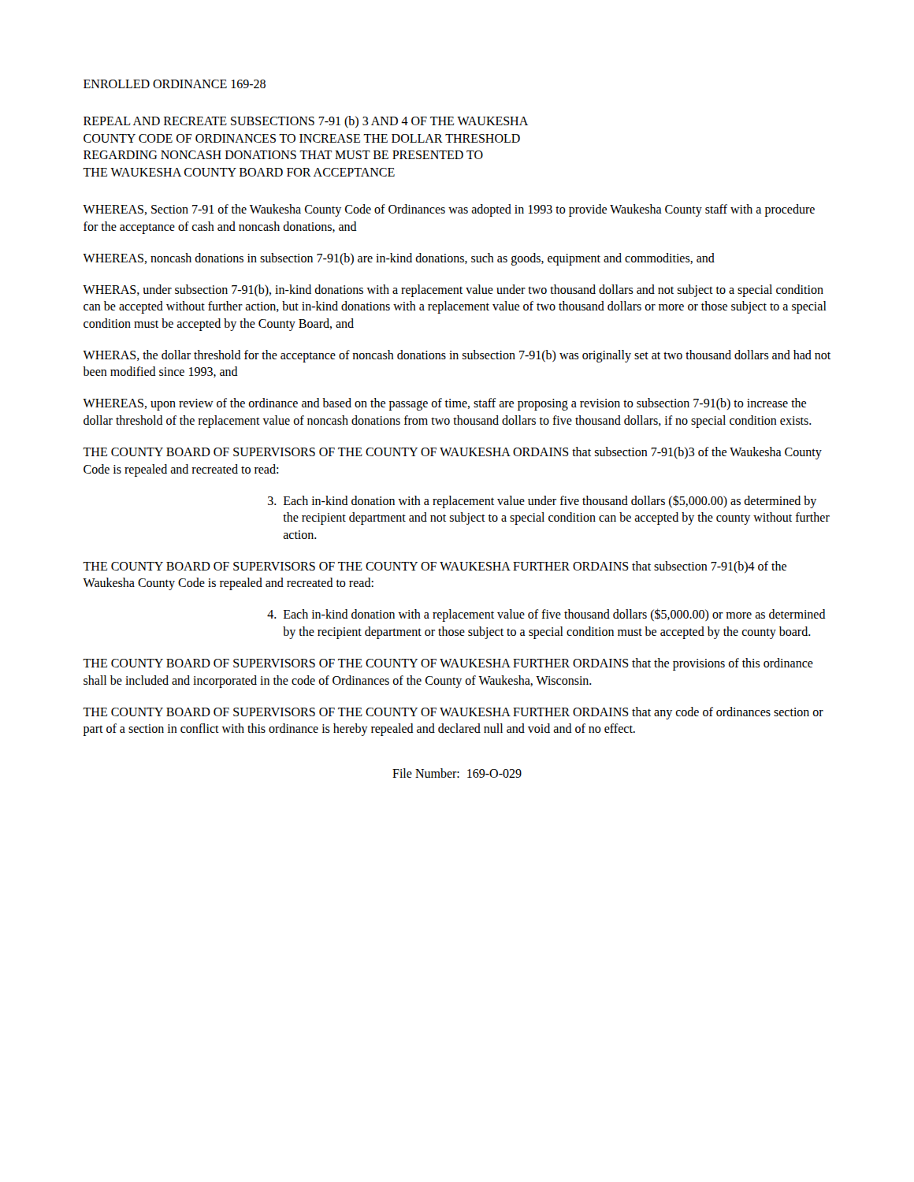ENROLLED ORDINANCE 169-28
REPEAL AND RECREATE SUBSECTIONS 7-91 (b) 3 AND 4 OF THE WAUKESHA
COUNTY CODE OF ORDINANCES TO INCREASE THE DOLLAR THRESHOLD
REGARDING NONCASH DONATIONS THAT MUST BE PRESENTED TO
THE WAUKESHA COUNTY BOARD FOR ACCEPTANCE
WHEREAS, Section 7-91 of the Waukesha County Code of Ordinances was adopted in 1993 to provide Waukesha County staff with a procedure for the acceptance of cash and noncash donations, and
WHEREAS, noncash donations in subsection 7-91(b) are in-kind donations, such as goods, equipment and commodities, and
WHERAS, under subsection 7-91(b), in-kind donations with a replacement value under two thousand dollars and not subject to a special condition can be accepted without further action, but in-kind donations with a replacement value of two thousand dollars or more or those subject to a special condition must be accepted by the County Board, and
WHERAS, the dollar threshold for the acceptance of noncash donations in subsection 7-91(b) was originally set at two thousand dollars and had not been modified since 1993, and
WHEREAS, upon review of the ordinance and based on the passage of time, staff are proposing a revision to subsection 7-91(b) to increase the dollar threshold of the replacement value of noncash donations from two thousand dollars to five thousand dollars, if no special condition exists.
THE COUNTY BOARD OF SUPERVISORS OF THE COUNTY OF WAUKESHA ORDAINS that subsection 7-91(b)3 of the Waukesha County Code is repealed and recreated to read:
Each in-kind donation with a replacement value under five thousand dollars ($5,000.00) as determined by the recipient department and not subject to a special condition can be accepted by the county without further action.
THE COUNTY BOARD OF SUPERVISORS OF THE COUNTY OF WAUKESHA FURTHER ORDAINS that subsection 7-91(b)4 of the Waukesha County Code is repealed and recreated to read:
Each in-kind donation with a replacement value of five thousand dollars ($5,000.00) or more as determined by the recipient department or those subject to a special condition must be accepted by the county board.
THE COUNTY BOARD OF SUPERVISORS OF THE COUNTY OF WAUKESHA FURTHER ORDAINS that the provisions of this ordinance shall be included and incorporated in the code of Ordinances of the County of Waukesha, Wisconsin.
THE COUNTY BOARD OF SUPERVISORS OF THE COUNTY OF WAUKESHA FURTHER ORDAINS that any code of ordinances section or part of a section in conflict with this ordinance is hereby repealed and declared null and void and of no effect.
File Number: 169-O-029